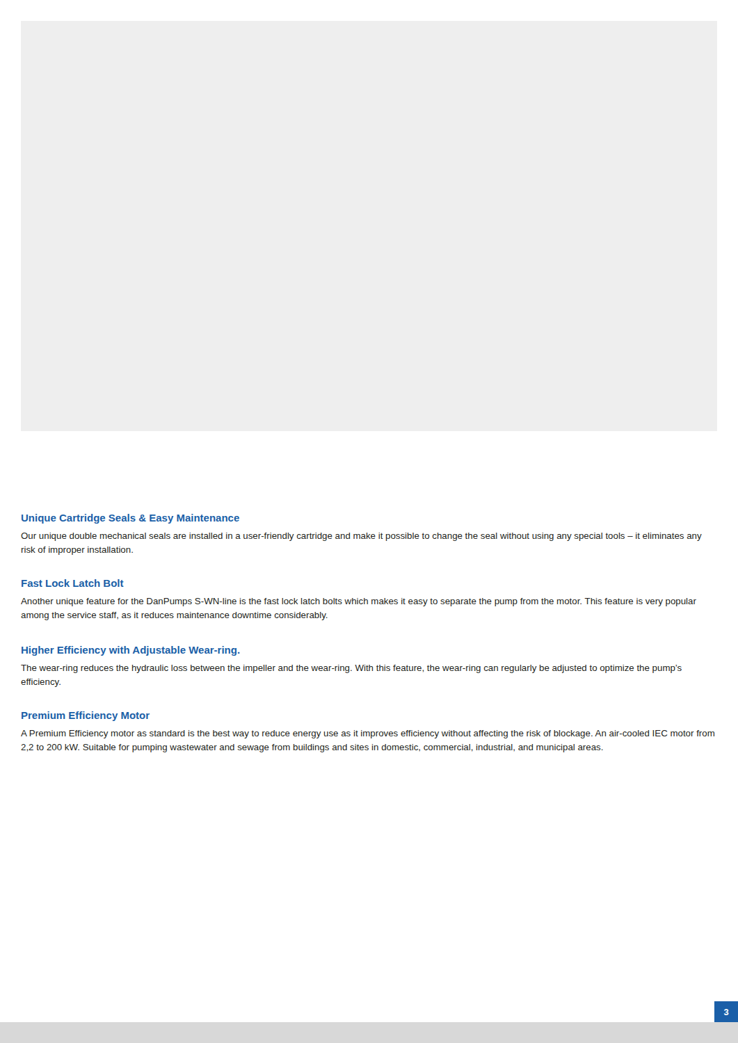Fast lock latch bolt
Double Mechanical Cartridge Seal
B-tween impeller
Unique Cartridge Seals & Easy Maintenance
Our unique double mechanical seals are installed in a user-friendly cartridge and make it possible to change the seal without using any special tools – it eliminates any risk of improper installation.
Fast Lock Latch Bolt
Another unique feature for the DanPumps S-WN-line is the fast lock latch bolts which makes it easy to separate the pump from the motor. This feature is very popular among the service staff, as it reduces maintenance downtime considerably.
Higher Efficiency with Adjustable Wear-ring.
The wear-ring reduces the hydraulic loss between the impeller and the wear-ring. With this feature, the wear-ring can regularly be adjusted to optimize the pump’s efficiency.
Premium Efficiency Motor
A Premium Efficiency motor as standard is the best way to reduce energy use as it improves efficiency without affecting the risk of blockage. An air-cooled IEC motor from 2,2 to 200 kW. Suitable for pumping wastewater and sewage from buildings and sites in domestic, commercial, industrial, and municipal areas.
3